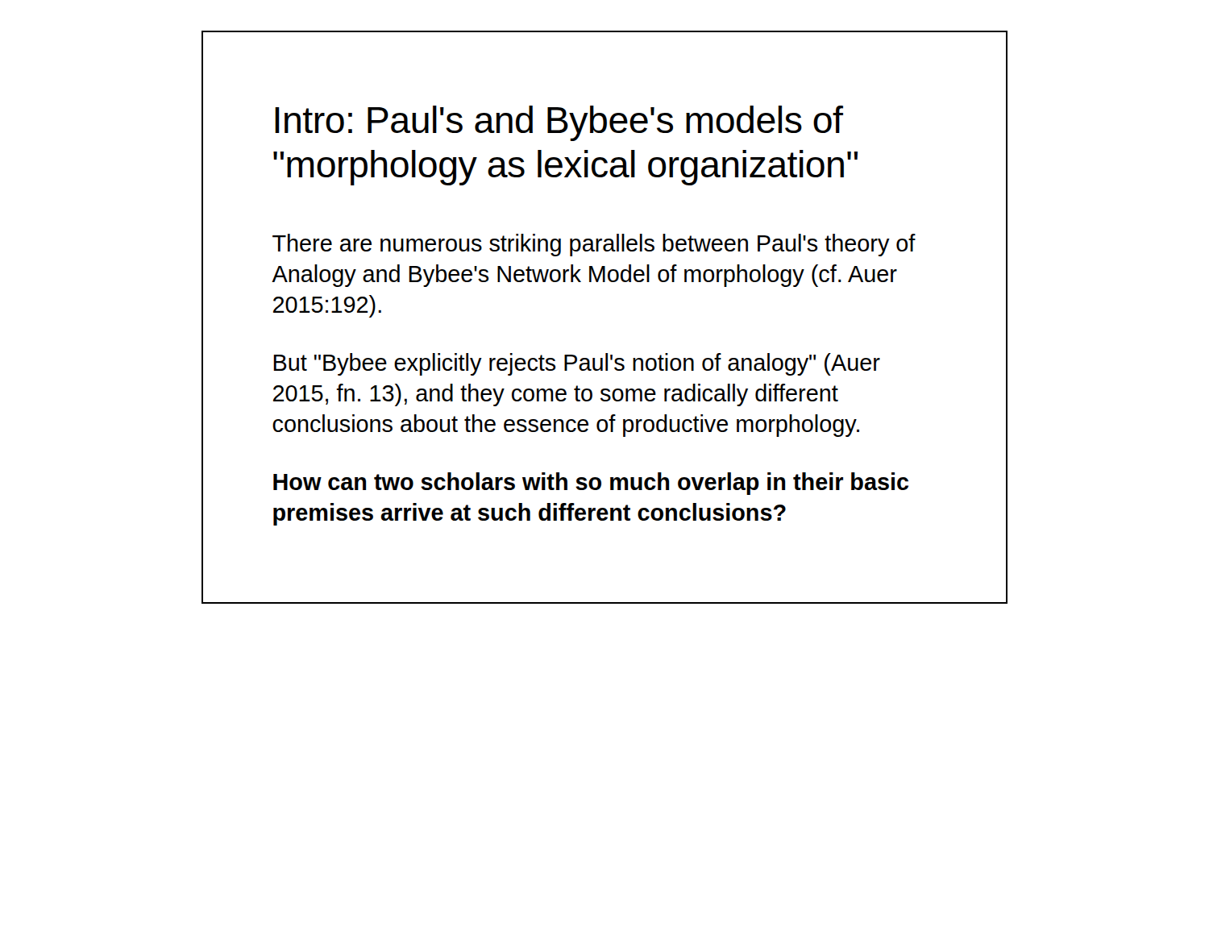Intro: Paul's and Bybee's models of "morphology as lexical organization"
There are numerous striking parallels between Paul's theory of Analogy and Bybee's Network Model of morphology (cf. Auer 2015:192).
But "Bybee explicitly rejects Paul's notion of analogy" (Auer 2015, fn. 13), and they come to some radically different conclusions about the essence of productive morphology.
How can two scholars with so much overlap in their basic premises arrive at such different conclusions?